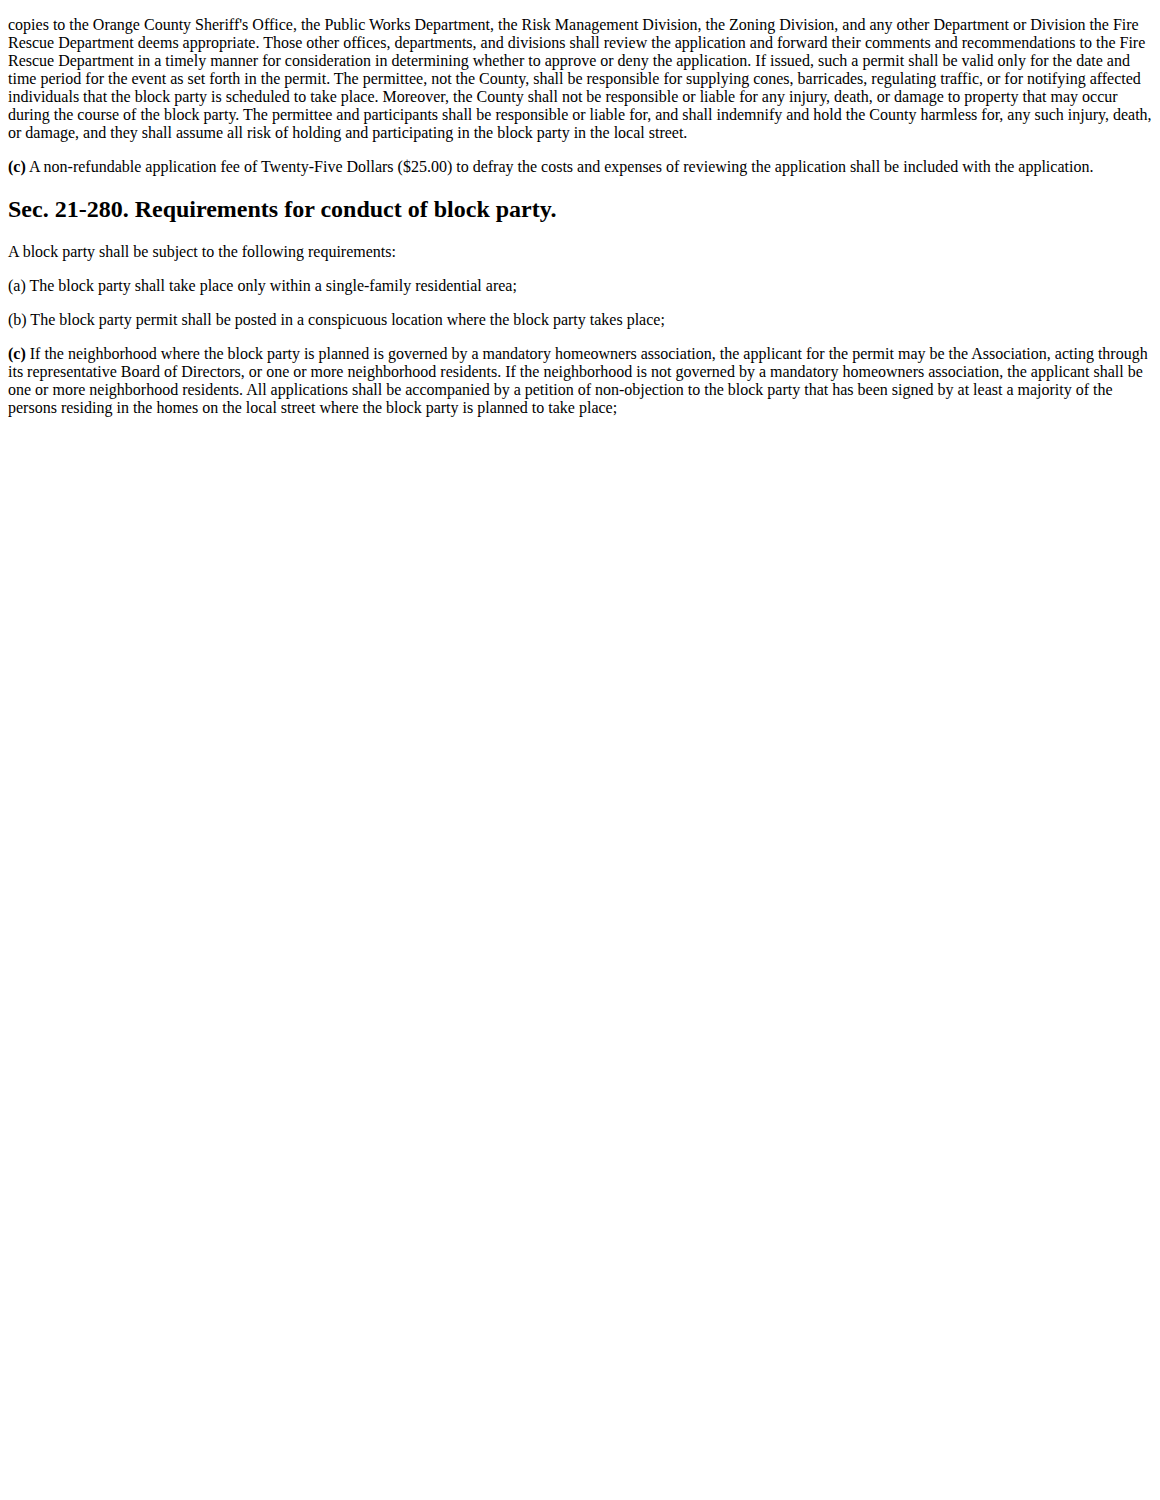copies to the Orange County Sheriff's Office, the Public Works Department, the Risk Management Division, the Zoning Division, and any other Department or Division the Fire Rescue Department deems appropriate. Those other offices, departments, and divisions shall review the application and forward their comments and recommendations to the Fire Rescue Department in a timely manner for consideration in determining whether to approve or deny the application. If issued, such a permit shall be valid only for the date and time period for the event as set forth in the permit. The permittee, not the County, shall be responsible for supplying cones, barricades, regulating traffic, or for notifying affected individuals that the block party is scheduled to take place. Moreover, the County shall not be responsible or liable for any injury, death, or damage to property that may occur during the course of the block party. The permittee and participants shall be responsible or liable for, and shall indemnify and hold the County harmless for, any such injury, death, or damage, and they shall assume all risk of holding and participating in the block party in the local street.
(c) A non-refundable application fee of Twenty-Five Dollars ($25.00) to defray the costs and expenses of reviewing the application shall be included with the application.
Sec. 21-280. Requirements for conduct of block party.
A block party shall be subject to the following requirements:
(a) The block party shall take place only within a single-family residential area;
(b) The block party permit shall be posted in a conspicuous location where the block party takes place;
(c) If the neighborhood where the block party is planned is governed by a mandatory homeowners association, the applicant for the permit may be the Association, acting through its representative Board of Directors, or one or more neighborhood residents. If the neighborhood is not governed by a mandatory homeowners association, the applicant shall be one or more neighborhood residents. All applications shall be accompanied by a petition of non-objection to the block party that has been signed by at least a majority of the persons residing in the homes on the local street where the block party is planned to take place;